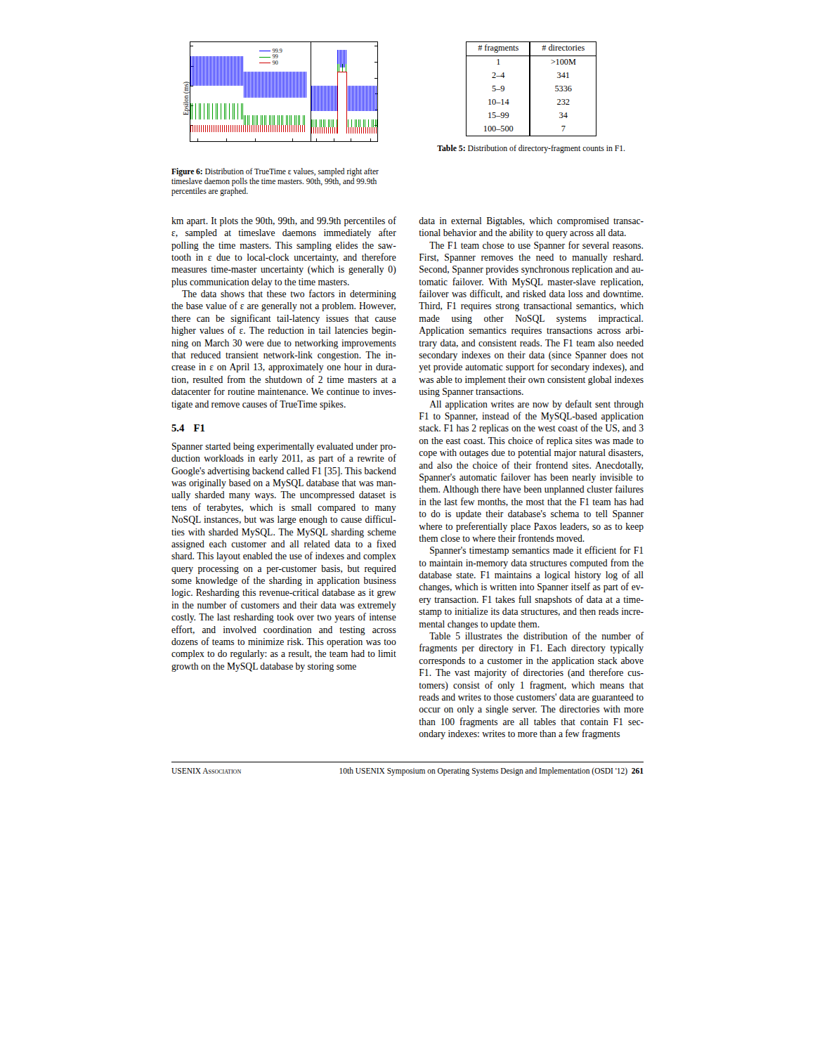Epsilon (ms)
10
8
6
4
2
6
5
4
3
2
1
Mar 29
Mar 30
Mar 31
Apr 1
Date
6AM
8AM
10AM
12PM
Date (April 13)
99.9
99
90
Figure 6: Distribution of TrueTime ε values, sampled right after timeslave daemon polls the time masters. 90th, 99th, and 99.9th percentiles are graphed.
| # fragments | # directories |
| --- | --- |
| 1 | >100M |
| 2–4 | 341 |
| 5–9 | 5336 |
| 10–14 | 232 |
| 15–99 | 34 |
| 100–500 | 7 |
Table 5: Distribution of directory-fragment counts in F1.
km apart. It plots the 90th, 99th, and 99.9th percentiles of ε, sampled at timeslave daemons immediately after polling the time masters. This sampling elides the sawtooth in ε due to local-clock uncertainty, and therefore measures time-master uncertainty (which is generally 0) plus communication delay to the time masters.
The data shows that these two factors in determining the base value of ε are generally not a problem. However, there can be significant tail-latency issues that cause higher values of ε. The reduction in tail latencies beginning on March 30 were due to networking improvements that reduced transient network-link congestion. The increase in ε on April 13, approximately one hour in duration, resulted from the shutdown of 2 time masters at a datacenter for routine maintenance. We continue to investigate and remove causes of TrueTime spikes.
5.4 F1
Spanner started being experimentally evaluated under production workloads in early 2011, as part of a rewrite of Google's advertising backend called F1 [35]. This backend was originally based on a MySQL database that was manually sharded many ways. The uncompressed dataset is tens of terabytes, which is small compared to many NoSQL instances, but was large enough to cause difficulties with sharded MySQL. The MySQL sharding scheme assigned each customer and all related data to a fixed shard. This layout enabled the use of indexes and complex query processing on a per-customer basis, but required some knowledge of the sharding in application business logic. Resharding this revenue-critical database as it grew in the number of customers and their data was extremely costly. The last resharding took over two years of intense effort, and involved coordination and testing across dozens of teams to minimize risk. This operation was too complex to do regularly: as a result, the team had to limit growth on the MySQL database by storing some
data in external Bigtables, which compromised transactional behavior and the ability to query across all data.
The F1 team chose to use Spanner for several reasons. First, Spanner removes the need to manually reshard. Second, Spanner provides synchronous replication and automatic failover. With MySQL master-slave replication, failover was difficult, and risked data loss and downtime. Third, F1 requires strong transactional semantics, which made using other NoSQL systems impractical. Application semantics requires transactions across arbitrary data, and consistent reads. The F1 team also needed secondary indexes on their data (since Spanner does not yet provide automatic support for secondary indexes), and was able to implement their own consistent global indexes using Spanner transactions.
All application writes are now by default sent through F1 to Spanner, instead of the MySQL-based application stack. F1 has 2 replicas on the west coast of the US, and 3 on the east coast. This choice of replica sites was made to cope with outages due to potential major natural disasters, and also the choice of their frontend sites. Anecdotally, Spanner's automatic failover has been nearly invisible to them. Although there have been unplanned cluster failures in the last few months, the most that the F1 team has had to do is update their database's schema to tell Spanner where to preferentially place Paxos leaders, so as to keep them close to where their frontends moved.
Spanner's timestamp semantics made it efficient for F1 to maintain in-memory data structures computed from the database state. F1 maintains a logical history log of all changes, which is written into Spanner itself as part of every transaction. F1 takes full snapshots of data at a timestamp to initialize its data structures, and then reads incremental changes to update them.
Table 5 illustrates the distribution of the number of fragments per directory in F1. Each directory typically corresponds to a customer in the application stack above F1. The vast majority of directories (and therefore customers) consist of only 1 fragment, which means that reads and writes to those customers' data are guaranteed to occur on only a single server. The directories with more than 100 fragments are all tables that contain F1 secondary indexes: writes to more than a few fragments
USENIX Association
10th USENIX Symposium on Operating Systems Design and Implementation (OSDI '12) 261